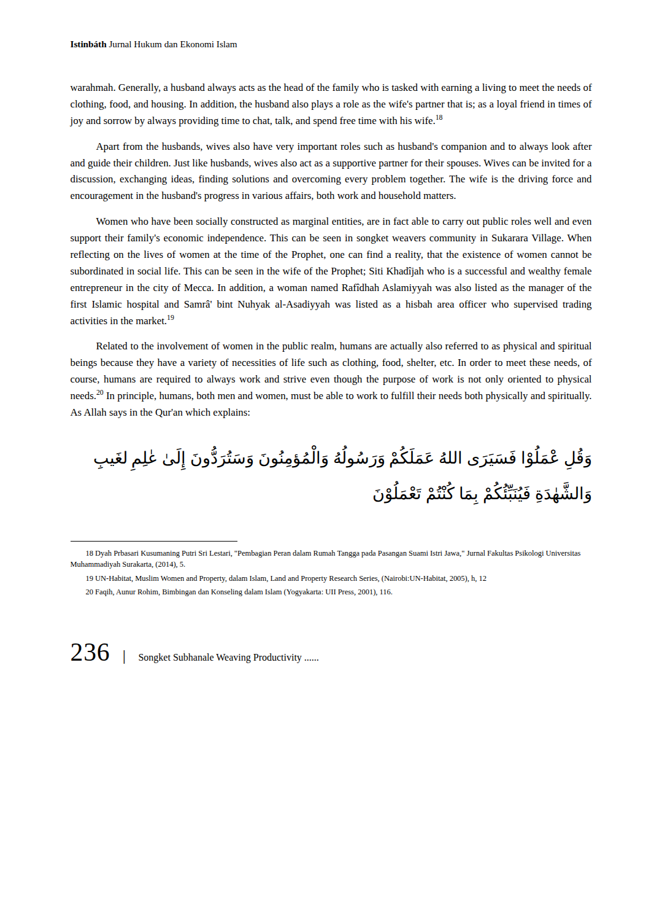Istinbáth Jurnal Hukum dan Ekonomi Islam
warahmah. Generally, a husband always acts as the head of the family who is tasked with earning a living to meet the needs of clothing, food, and housing. In addition, the husband also plays a role as the wife's partner that is; as a loyal friend in times of joy and sorrow by always providing time to chat, talk, and spend free time with his wife.18
Apart from the husbands, wives also have very important roles such as husband's companion and to always look after and guide their children. Just like husbands, wives also act as a supportive partner for their spouses. Wives can be invited for a discussion, exchanging ideas, finding solutions and overcoming every problem together. The wife is the driving force and encouragement in the husband's progress in various affairs, both work and household matters.
Women who have been socially constructed as marginal entities, are in fact able to carry out public roles well and even support their family's economic independence. This can be seen in songket weavers community in Sukarara Village. When reflecting on the lives of women at the time of the Prophet, one can find a reality, that the existence of women cannot be subordinated in social life. This can be seen in the wife of the Prophet; Siti Khadîjah who is a successful and wealthy female entrepreneur in the city of Mecca. In addition, a woman named Rafîdhah Aslamiyyah was also listed as the manager of the first Islamic hospital and Samrâ' bint Nuhyak al-Asadiyyah was listed as a hisbah area officer who supervised trading activities in the market.19
Related to the involvement of women in the public realm, humans are actually also referred to as physical and spiritual beings because they have a variety of necessities of life such as clothing, food, shelter, etc. In order to meet these needs, of course, humans are required to always work and strive even though the purpose of work is not only oriented to physical needs.20 In principle, humans, both men and women, must be able to work to fulfill their needs both physically and spiritually. As Allah says in the Qur'an which explains:
وَقُلِ عْمَلُوْا فَسَيَرَى اللهُ عَمَلَكُمْ وَرَسُولُهُ وَالْمُؤمِنُونَ وَسَتُرَدُّونَ إِلَىٰ عٰلِمِ لغَيبِ وَالشَّهٰدَةِ فَيُنَبِّئُكُمْ بِمَا كُنْتُمْ تَعْمَلُوْنَ
18 Dyah Prbasari Kusumaning Putri Sri Lestari, "Pembagian Peran dalam Rumah Tangga pada Pasangan Suami Istri Jawa," Jurnal Fakultas Psikologi Universitas Muhammadiyah Surakarta, (2014), 5.
19 UN-Habitat, Muslim Women and Property, dalam Islam, Land and Property Research Series, (Nairobi:UN-Habitat, 2005), h, 12
20 Faqih, Aunur Rohim, Bimbingan dan Konseling dalam Islam (Yogyakarta: UII Press, 2001), 116.
236 | Songket Subhanale Weaving Productivity ......